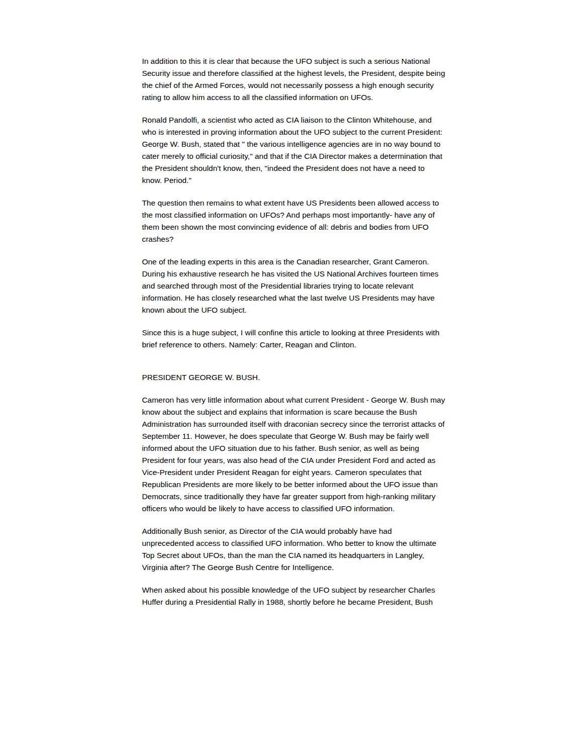In addition to this it is clear that because the UFO subject is such a serious National Security issue and therefore classified at the highest levels, the President, despite being the chief of the Armed Forces, would not necessarily possess a high enough security rating to allow him access to all the classified information on UFOs.
Ronald Pandolfi, a scientist who acted as CIA liaison to the Clinton Whitehouse, and who is interested in proving information about the UFO subject to the current President: George W. Bush, stated that " the various intelligence agencies are in no way bound to cater merely to official curiosity," and that if the CIA Director makes a determination that the President shouldn't know, then, "indeed the President does not have a need to know. Period."
The question then remains to what extent have US Presidents been allowed access to the most classified information on UFOs? And perhaps most importantly- have any of them been shown the most convincing evidence of all: debris and bodies from UFO crashes?
One of the leading experts in this area is the Canadian researcher, Grant Cameron. During his exhaustive research he has visited the US National Archives fourteen times and searched through most of the Presidential libraries trying to locate relevant information. He has closely researched what the last twelve US Presidents may have known about the UFO subject.
Since this is a huge subject, I will confine this article to looking at three Presidents with brief reference to others. Namely: Carter, Reagan and Clinton.
PRESIDENT GEORGE W. BUSH.
Cameron has very little information about what current President - George W. Bush may know about the subject and explains that information is scare because the Bush Administration has surrounded itself with draconian secrecy since the terrorist attacks of September 11. However, he does speculate that George W. Bush may be fairly well informed about the UFO situation due to his father. Bush senior, as well as being President for four years, was also head of the CIA under President Ford and acted as Vice-President under President Reagan for eight years. Cameron speculates that Republican Presidents are more likely to be better informed about the UFO issue than Democrats, since traditionally they have far greater support from high-ranking military officers who would be likely to have access to classified UFO information.
Additionally Bush senior, as Director of the CIA would probably have had unprecedented access to classified UFO information. Who better to know the ultimate Top Secret about UFOs, than the man the CIA named its headquarters in Langley, Virginia after? The George Bush Centre for Intelligence.
When asked about his possible knowledge of the UFO subject by researcher Charles Huffer during a Presidential Rally in 1988, shortly before he became President, Bush